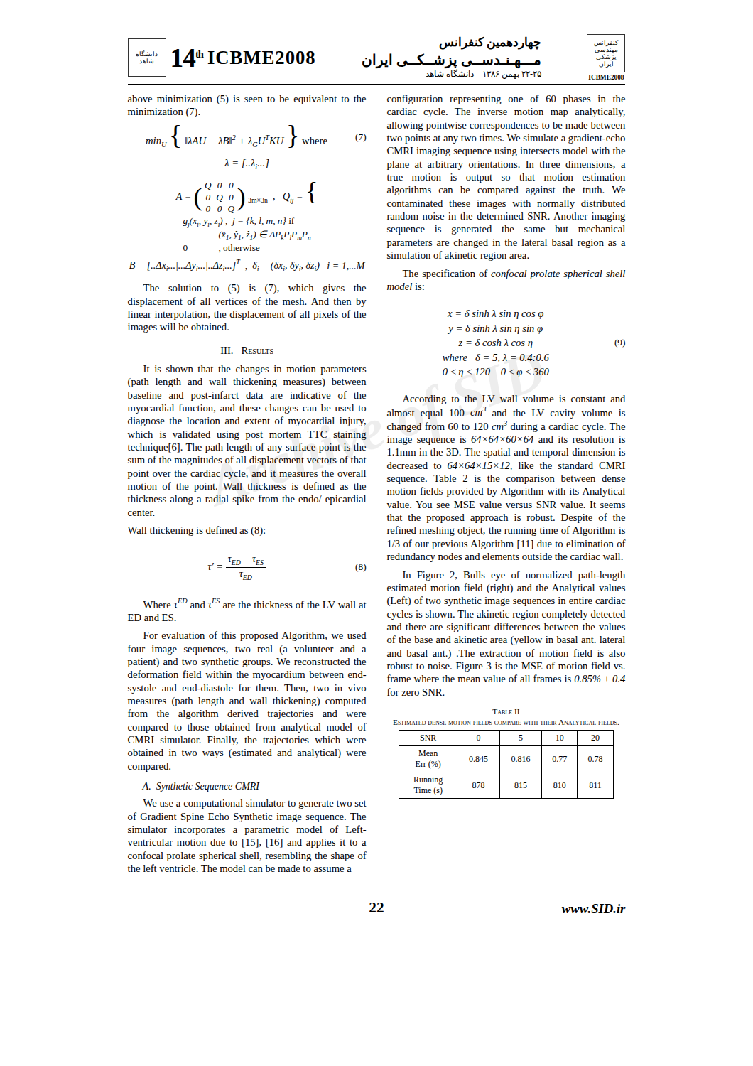Archive of SID
دانشگاه شاهد
14th
ICBME2008
چهاردهمین کنفرانس
مـــهـنـدســی پزشــکــی ایران
۲۲-۲۵ بهمن ۱۳۸۶ – دانشگاه شاهد
کنفرانس مهندسی پزشکی ایران
ICBME2008
above minimization (5) is seen to be equivalent to the minimization (7).
minU { ‖λAU − λB‖2 + λGUTKU } where
(7)
λ = [..λi...]
A = (
| Q | 0 | 0 |
| 0 | Q | 0 |
| 0 | 0 | Q |
) 3m×3n , Qij = { gj(xi, yi, zi) , j = {k, l, m, n} if
(x̂1, ŷ1, ẑ1) ∈ ΔPk Pl Pm Pn
0 , otherwise
B = [..Δxi...|...Δyi...|..Δzi...]T , δi = (δxi, δyi, δzi) i = 1,...M
The solution to (5) is (7), which gives the displacement of all vertices of the mesh. And then by linear interpolation, the displacement of all pixels of the images will be obtained.
III. Results
It is shown that the changes in motion parameters (path length and wall thickening measures) between baseline and post-infarct data are indicative of the myocardial function, and these changes can be used to diagnose the location and extent of myocardial injury, which is validated using post mortem TTC staining technique[6]. The path length of any surface point is the sum of the magnitudes of all displacement vectors of that point over the cardiac cycle, and it measures the overall motion of the point. Wall thickness is defined as the thickness along a radial spike from the endo/ epicardial center.
Wall thickening is defined as (8):
τ′ = τED − τES τED
(8)
Where τED and τES are the thickness of the LV wall at ED and ES.
For evaluation of this proposed Algorithm, we used four image sequences, two real (a volunteer and a patient) and two synthetic groups. We reconstructed the deformation field within the myocardium between end-systole and end-diastole for them. Then, two in vivo measures (path length and wall thickening) computed from the algorithm derived trajectories and were compared to those obtained from analytical model of CMRI simulator. Finally, the trajectories which were obtained in two ways (estimated and analytical) were compared.
A. Synthetic Sequence CMRI
We use a computational simulator to generate two set of Gradient Spine Echo Synthetic image sequence. The simulator incorporates a parametric model of Left-ventricular motion due to [15], [16] and applies it to a confocal prolate spherical shell, resembling the shape of the left ventricle. The model can be made to assume a
configuration representing one of 60 phases in the cardiac cycle. The inverse motion map analytically, allowing pointwise correspondences to be made between two points at any two times. We simulate a gradient-echo CMRI imaging sequence using intersects model with the plane at arbitrary orientations. In three dimensions, a true motion is output so that motion estimation algorithms can be compared against the truth. We contaminated these images with normally distributed random noise in the determined SNR. Another imaging sequence is generated the same but mechanical parameters are changed in the lateral basal region as a simulation of akinetic region area.
The specification of confocal prolate spherical shell model is:
x = δ sinh λ sin η cos φ
y = δ sinh λ sin η sin φ
z = δ cosh λ cos η
where δ = 5, λ = 0.4:0.6
0 ≤ η ≤ 120 0 ≤ φ ≤ 360
(9)
According to the LV wall volume is constant and almost equal 100 cm3 and the LV cavity volume is changed from 60 to 120 cm3 during a cardiac cycle. The image sequence is 64×64×60×64 and its resolution is 1.1mm in the 3D. The spatial and temporal dimension is decreased to 64×64×15×12, like the standard CMRI sequence. Table 2 is the comparison between dense motion fields provided by Algorithm with its Analytical value. You see MSE value versus SNR value. It seems that the proposed approach is robust. Despite of the refined meshing object, the running time of Algorithm is 1/3 of our previous Algorithm [11] due to elimination of redundancy nodes and elements outside the cardiac wall.
In Figure 2, Bulls eye of normalized path-length estimated motion field (right) and the Analytical values (Left) of two synthetic image sequences in entire cardiac cycles is shown. The akinetic region completely detected and there are significant differences between the values of the base and akinetic area (yellow in basal ant. lateral and basal ant.) .The extraction of motion field is also robust to noise. Figure 3 is the MSE of motion field vs. frame where the mean value of all frames is 0.85% ± 0.4 for zero SNR.
Table II
Estimated dense motion fields compare with their Analytical fields.
| SNR | 0 | 5 | 10 | 20 |
| --- | --- | --- | --- | --- |
| Mean Err (%) | 0.845 | 0.816 | 0.77 | 0.78 |
| Running Time (s) | 878 | 815 | 810 | 811 |
22
www.SID.ir